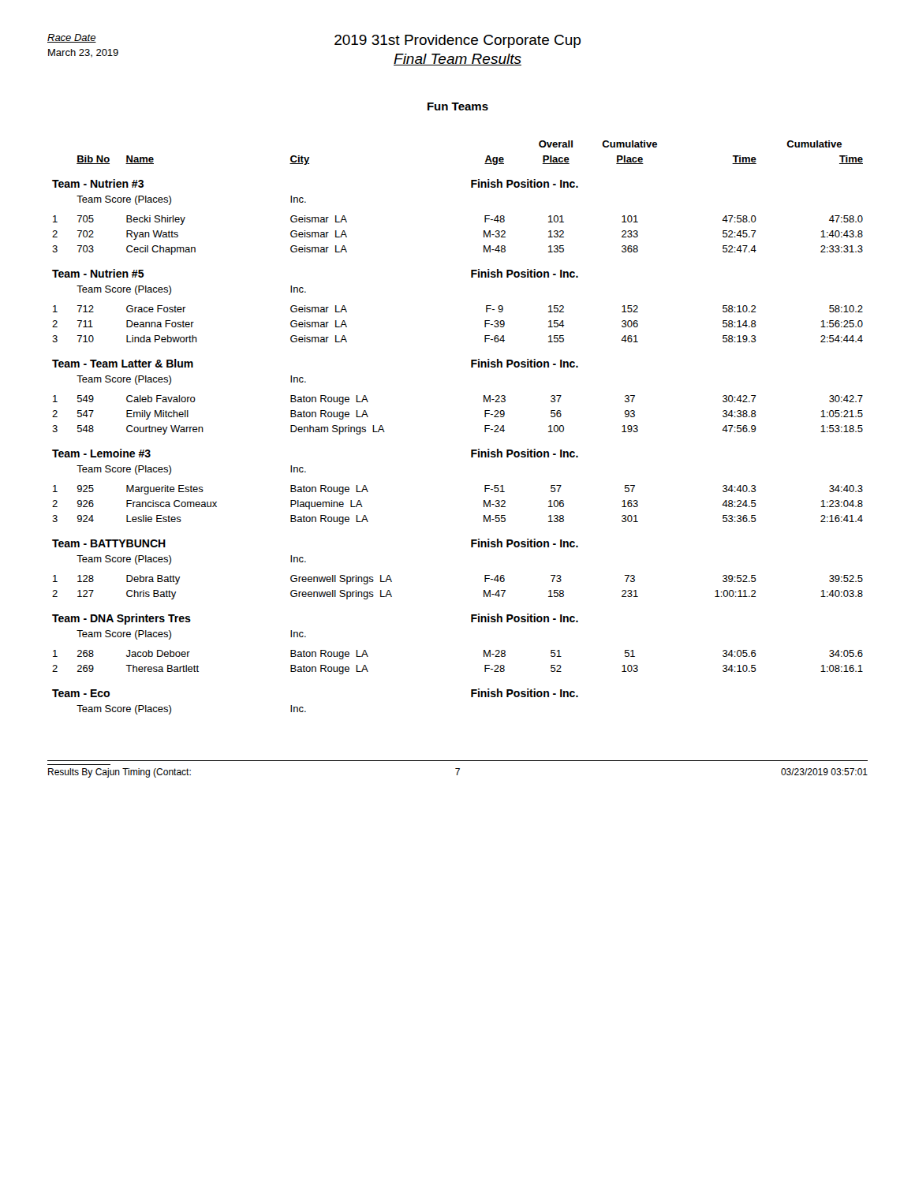Race Date March 23, 2019
2019 31st Providence Corporate Cup
Final Team Results
Fun Teams
| | Overall | Cumulative | | Cumulative |
| --- | --- | --- | --- | --- |
| | Bib No | Name | City | Age | Place | Place | Time | Time |
| Team - Nutrien #3 | Finish Position - Inc. |
| | Team Score (Places) | Inc. | |
| 1 | 705 | Becki Shirley | Geismar LA | F-48 | 101 | 101 | 47:58.0 | 47:58.0 |
| 2 | 702 | Ryan Watts | Geismar LA | M-32 | 132 | 233 | 52:45.7 | 1:40:43.8 |
| 3 | 703 | Cecil Chapman | Geismar LA | M-48 | 135 | 368 | 52:47.4 | 2:33:31.3 |
| Team - Nutrien #5 | Finish Position - Inc. |
| | Team Score (Places) | Inc. | |
| 1 | 712 | Grace Foster | Geismar LA | F- 9 | 152 | 152 | 58:10.2 | 58:10.2 |
| 2 | 711 | Deanna Foster | Geismar LA | F-39 | 154 | 306 | 58:14.8 | 1:56:25.0 |
| 3 | 710 | Linda Pebworth | Geismar LA | F-64 | 155 | 461 | 58:19.3 | 2:54:44.4 |
| Team - Team Latter & Blum | Finish Position - Inc. |
| | Team Score (Places) | Inc. | |
| 1 | 549 | Caleb Favaloro | Baton Rouge LA | M-23 | 37 | 37 | 30:42.7 | 30:42.7 |
| 2 | 547 | Emily Mitchell | Baton Rouge LA | F-29 | 56 | 93 | 34:38.8 | 1:05:21.5 |
| 3 | 548 | Courtney Warren | Denham Springs LA | F-24 | 100 | 193 | 47:56.9 | 1:53:18.5 |
| Team - Lemoine #3 | Finish Position - Inc. |
| | Team Score (Places) | Inc. | |
| 1 | 925 | Marguerite Estes | Baton Rouge LA | F-51 | 57 | 57 | 34:40.3 | 34:40.3 |
| 2 | 926 | Francisca Comeaux | Plaquemine LA | M-32 | 106 | 163 | 48:24.5 | 1:23:04.8 |
| 3 | 924 | Leslie Estes | Baton Rouge LA | M-55 | 138 | 301 | 53:36.5 | 2:16:41.4 |
| Team - BATTYBUNCH | Finish Position - Inc. |
| | Team Score (Places) | Inc. | |
| 1 | 128 | Debra Batty | Greenwell Springs LA | F-46 | 73 | 73 | 39:52.5 | 39:52.5 |
| 2 | 127 | Chris Batty | Greenwell Springs LA | M-47 | 158 | 231 | 1:00:11.2 | 1:40:03.8 |
| Team - DNA Sprinters Tres | Finish Position - Inc. |
| | Team Score (Places) | Inc. | |
| 1 | 268 | Jacob Deboer | Baton Rouge LA | M-28 | 51 | 51 | 34:05.6 | 34:05.6 |
| 2 | 269 | Theresa Bartlett | Baton Rouge LA | F-28 | 52 | 103 | 34:10.5 | 1:08:16.1 |
| Team - Eco | Finish Position - Inc. |
| | Team Score (Places) | Inc. | |
Results By Cajun Timing (Contact: 7 03/23/2019 03:57:01